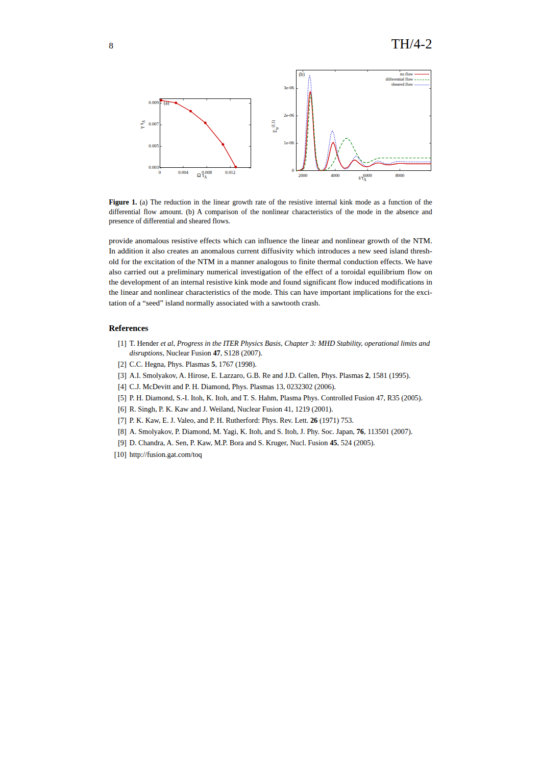8
TH/4-2
(a)
γ τA
Ω τA
0.009
0.007
0.005
0.003
0
0.004
0.008
0.012
(b)
Eφ(1,1)
t/τA
no flow
differential flow
sheared flow
3e-06
2e-06
1e-06
0
2000
4000
6000
8000
Figure 1. (a) The reduction in the linear growth rate of the resistive internal kink mode as a function of the differential flow amount. (b) A comparison of the nonlinear characteristics of the mode in the absence and presence of differential and sheared flows.
provide anomalous resistive effects which can influence the linear and nonlinear growth of the NTM. In addition it also creates an anomalous current diffusivity which introduces a new seed island threshold for the excitation of the NTM in a manner analogous to finite thermal conduction effects. We have also carried out a preliminary numerical investigation of the effect of a toroidal equilibrium flow on the development of an internal resistive kink mode and found significant flow induced modifications in the linear and nonlinear characteristics of the mode. This can have important implications for the excitation of a “seed” island normally associated with a sawtooth crash.
References
[1] T. Hender et al, Progress in the ITER Physics Basis, Chapter 3: MHD Stability, operational limits and disruptions, Nuclear Fusion 47, S128 (2007).
[2] C.C. Hegna, Phys. Plasmas 5, 1767 (1998).
[3] A.I. Smolyakov, A. Hirose, E. Lazzaro, G.B. Re and J.D. Callen, Phys. Plasmas 2, 1581 (1995).
[4] C.J. McDevitt and P. H. Diamond, Phys. Plasmas 13, 0232302 (2006).
[5] P. H. Diamond, S.-I. Itoh, K. Itoh, and T. S. Hahm, Plasma Phys. Controlled Fusion 47, R35 (2005).
[6] R. Singh, P. K. Kaw and J. Weiland, Nuclear Fusion 41, 1219 (2001).
[7] P. K. Kaw, E. J. Valeo, and P. H. Rutherford: Phys. Rev. Lett. 26 (1971) 753.
[8] A. Smolyakov, P. Diamond, M. Yagi, K. Itoh, and S. Itoh, J. Phy. Soc. Japan, 76, 113501 (2007).
[9] D. Chandra, A. Sen, P. Kaw, M.P. Bora and S. Kruger, Nucl. Fusion 45, 524 (2005).
[10] http://fusion.gat.com/toq